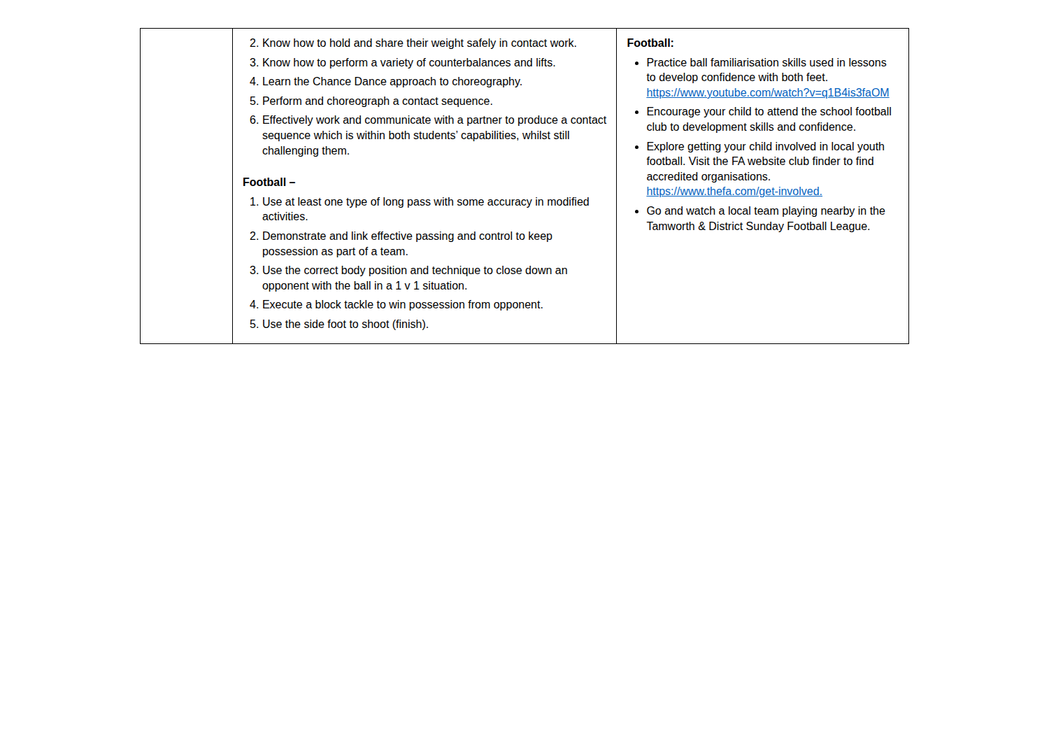| | Know how to hold and share their weight safely in contact work. Know how to perform a variety of counterbalances and lifts. Learn the Chance Dance approach to choreography. Perform and choreograph a contact sequence. Effectively work and communicate with a partner to produce a contact sequence which is within both students’ capabilities, whilst still challenging them. Football – Use at least one type of long pass with some accuracy in modified activities. Demonstrate and link effective passing and control to keep possession as part of a team. Use the correct body position and technique to close down an opponent with the ball in a 1 v 1 situation. Execute a block tackle to win possession from opponent. Use the side foot to shoot (finish). | Football: Practice ball familiarisation skills used in lessons to develop confidence with both feet. https://www.youtube.com/watch?v=q1B4is3faOM Encourage your child to attend the school football club to development skills and confidence. Explore getting your child involved in local youth football. Visit the FA website club finder to find accredited organisations. https://www.thefa.com/get-involved. Go and watch a local team playing nearby in the Tamworth & District Sunday Football League. |